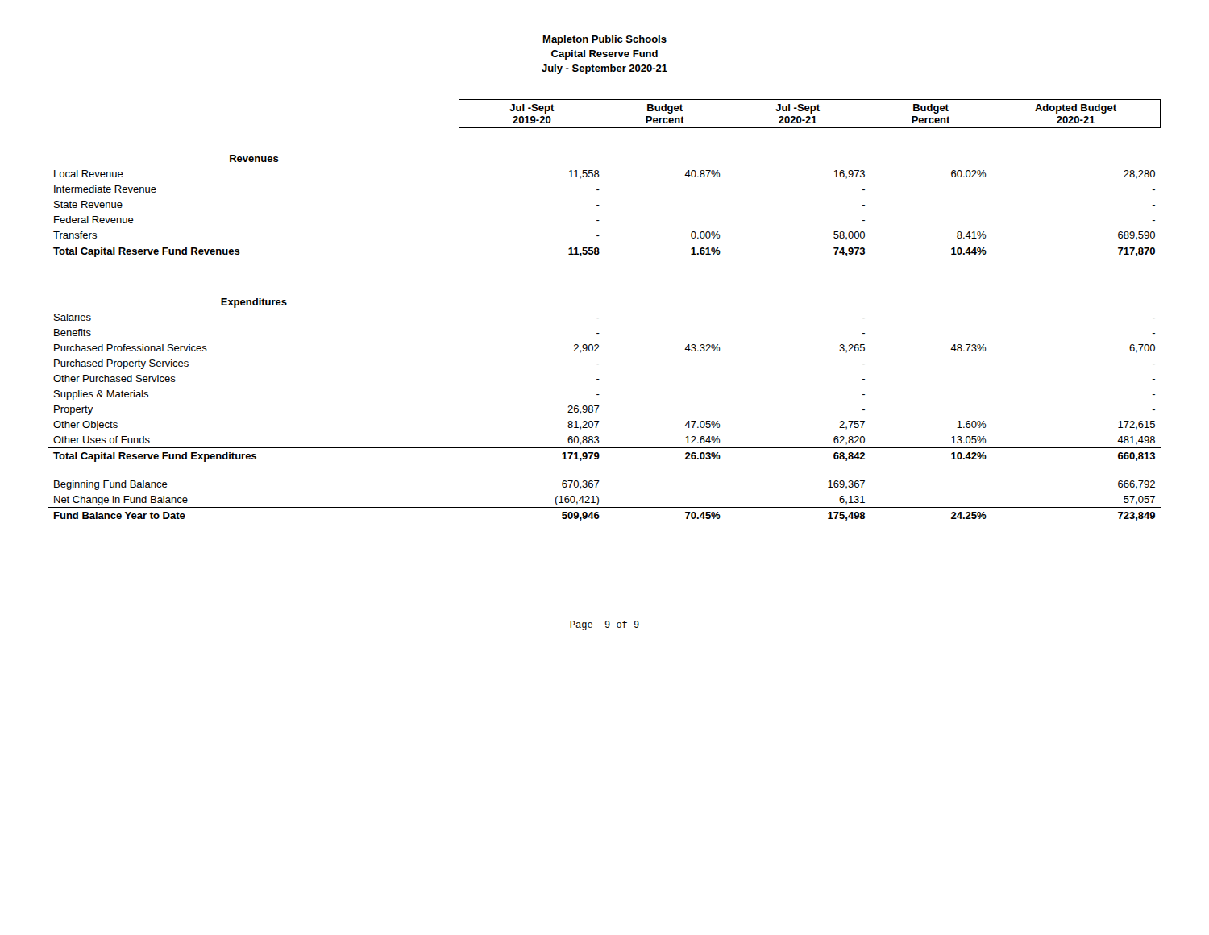Mapleton Public Schools
Capital Reserve Fund
July - September 2020-21
| | Jul -Sept 2019-20 | Budget Percent | Jul -Sept 2020-21 | Budget Percent | Adopted Budget 2020-21 |
| --- | --- | --- | --- | --- | --- |
| Revenues | | | | | |
| Local Revenue | 11,558 | 40.87% | 16,973 | 60.02% | 28,280 |
| Intermediate Revenue | - | | - | | - |
| State Revenue | - | | - | | - |
| Federal Revenue | - | | - | | - |
| Transfers | - | 0.00% | 58,000 | 8.41% | 689,590 |
| Total Capital Reserve Fund Revenues | 11,558 | 1.61% | 74,973 | 10.44% | 717,870 |
| Expenditures | | | | | |
| Salaries | - | | - | | - |
| Benefits | - | | - | | - |
| Purchased Professional Services | 2,902 | 43.32% | 3,265 | 48.73% | 6,700 |
| Purchased Property Services | - | | - | | - |
| Other Purchased Services | - | | - | | - |
| Supplies & Materials | - | | - | | - |
| Property | 26,987 | | - | | - |
| Other Objects | 81,207 | 47.05% | 2,757 | 1.60% | 172,615 |
| Other Uses of Funds | 60,883 | 12.64% | 62,820 | 13.05% | 481,498 |
| Total Capital Reserve Fund Expenditures | 171,979 | 26.03% | 68,842 | 10.42% | 660,813 |
| Beginning Fund Balance | 670,367 | | 169,367 | | 666,792 |
| Net Change in Fund Balance | (160,421) | | 6,131 | | 57,057 |
| Fund Balance Year to Date | 509,946 | 70.45% | 175,498 | 24.25% | 723,849 |
Page 9 of 9